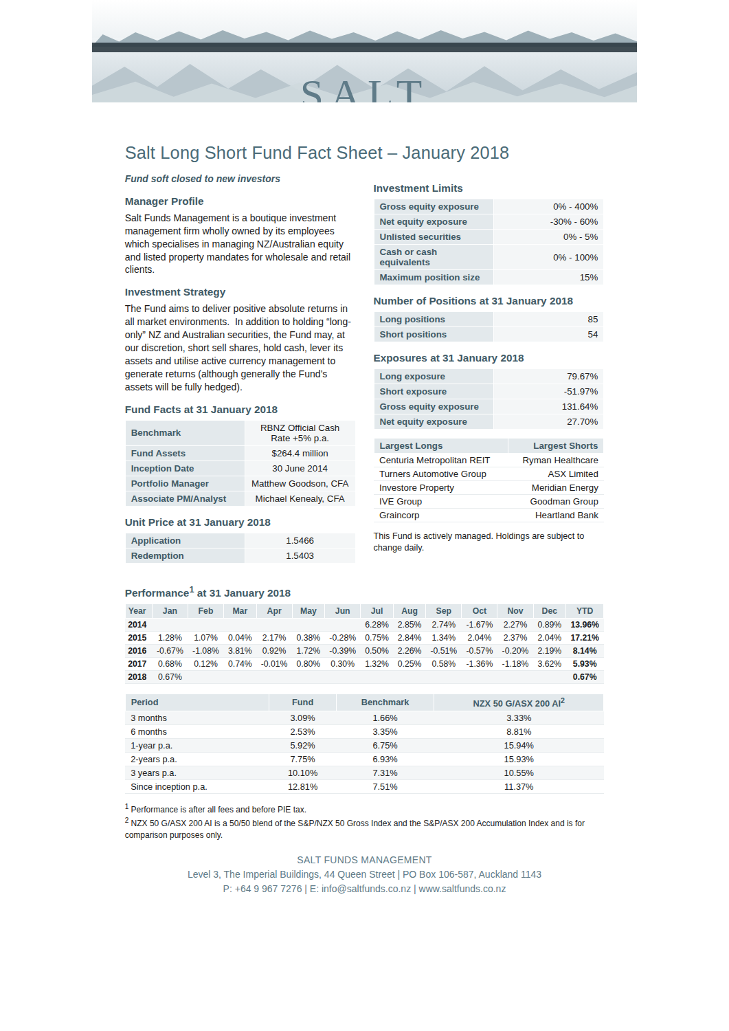SALT
Funds Management
Salt Long Short Fund Fact Sheet – January 2018
Fund soft closed to new investors
Manager Profile
Salt Funds Management is a boutique investment management firm wholly owned by its employees which specialises in managing NZ/Australian equity and listed property mandates for wholesale and retail clients.
Investment Strategy
The Fund aims to deliver positive absolute returns in all market environments. In addition to holding “long-only” NZ and Australian securities, the Fund may, at our discretion, short sell shares, hold cash, lever its assets and utilise active currency management to generate returns (although generally the Fund’s assets will be fully hedged).
Fund Facts at 31 January 2018
| Benchmark | RBNZ Official Cash Rate +5% p.a. |
| Fund Assets | $264.4 million |
| Inception Date | 30 June 2014 |
| Portfolio Manager | Matthew Goodson, CFA |
| Associate PM/Analyst | Michael Kenealy, CFA |
Unit Price at 31 January 2018
| Application | 1.5466 |
| Redemption | 1.5403 |
Investment Limits
| Gross equity exposure | 0% - 400% |
| Net equity exposure | -30% - 60% |
| Unlisted securities | 0% - 5% |
| Cash or cash equivalents | 0% - 100% |
| Maximum position size | 15% |
Number of Positions at 31 January 2018
| Long positions | 85 |
| Short positions | 54 |
Exposures at 31 January 2018
| Long exposure | 79.67% |
| Short exposure | -51.97% |
| Gross equity exposure | 131.64% |
| Net equity exposure | 27.70% |
| Largest Longs | Largest Shorts |
| --- | --- |
| Centuria Metropolitan REIT | Ryman Healthcare |
| Turners Automotive Group | ASX Limited |
| Investore Property | Meridian Energy |
| IVE Group | Goodman Group |
| Graincorp | Heartland Bank |
This Fund is actively managed. Holdings are subject to change daily.
Performance1 at 31 January 2018
| Year | Jan | Feb | Mar | Apr | May | Jun | Jul | Aug | Sep | Oct | Nov | Dec | YTD |
| --- | --- | --- | --- | --- | --- | --- | --- | --- | --- | --- | --- | --- | --- |
| 2014 | | | | | | | 6.28% | 2.85% | 2.74% | -1.67% | 2.27% | 0.89% | 13.96% |
| 2015 | 1.28% | 1.07% | 0.04% | 2.17% | 0.38% | -0.28% | 0.75% | 2.84% | 1.34% | 2.04% | 2.37% | 2.04% | 17.21% |
| 2016 | -0.67% | -1.08% | 3.81% | 0.92% | 1.72% | -0.39% | 0.50% | 2.26% | -0.51% | -0.57% | -0.20% | 2.19% | 8.14% |
| 2017 | 0.68% | 0.12% | 0.74% | -0.01% | 0.80% | 0.30% | 1.32% | 0.25% | 0.58% | -1.36% | -1.18% | 3.62% | 5.93% |
| 2018 | 0.67% | | | | | | | | | | | | 0.67% |
| Period | Fund | Benchmark | NZX 50 G/ASX 200 AI 2 |
| --- | --- | --- | --- |
| 3 months | 3.09% | 1.66% | 3.33% |
| 6 months | 2.53% | 3.35% | 8.81% |
| 1-year p.a. | 5.92% | 6.75% | 15.94% |
| 2-years p.a. | 7.75% | 6.93% | 15.93% |
| 3 years p.a. | 10.10% | 7.31% | 10.55% |
| Since inception p.a. | 12.81% | 7.51% | 11.37% |
1 Performance is after all fees and before PIE tax.
2 NZX 50 G/ASX 200 AI is a 50/50 blend of the S&P/NZX 50 Gross Index and the S&P/ASX 200 Accumulation Index and is for comparison purposes only.
SALT FUNDS MANAGEMENT
Level 3, The Imperial Buildings, 44 Queen Street | PO Box 106-587, Auckland 1143
P: +64 9 967 7276 | E: info@saltfunds.co.nz | www.saltfunds.co.nz